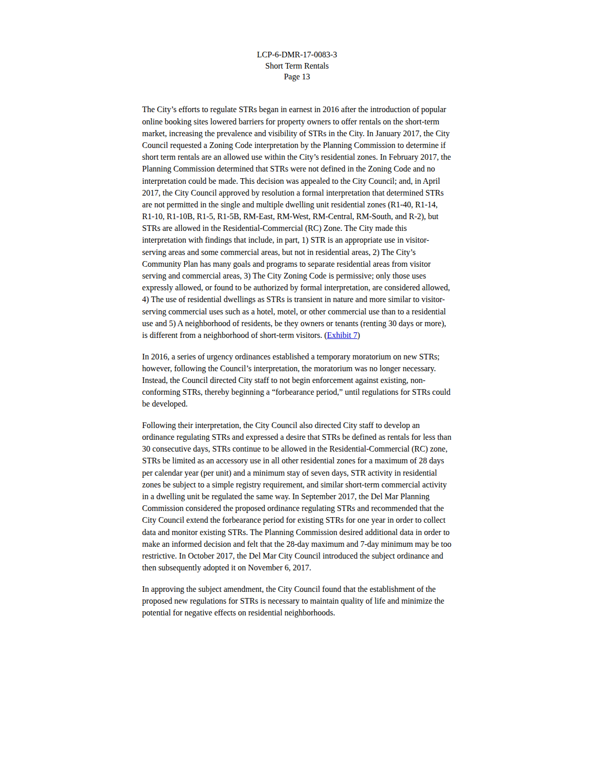LCP-6-DMR-17-0083-3
Short Term Rentals
Page 13
The City’s efforts to regulate STRs began in earnest in 2016 after the introduction of popular online booking sites lowered barriers for property owners to offer rentals on the short-term market, increasing the prevalence and visibility of STRs in the City. In January 2017, the City Council requested a Zoning Code interpretation by the Planning Commission to determine if short term rentals are an allowed use within the City’s residential zones. In February 2017, the Planning Commission determined that STRs were not defined in the Zoning Code and no interpretation could be made. This decision was appealed to the City Council; and, in April 2017, the City Council approved by resolution a formal interpretation that determined STRs are not permitted in the single and multiple dwelling unit residential zones (R1-40, R1-14, R1-10, R1-10B, R1-5, R1-5B, RM-East, RM-West, RM-Central, RM-South, and R-2), but STRs are allowed in the Residential-Commercial (RC) Zone. The City made this interpretation with findings that include, in part, 1) STR is an appropriate use in visitor-serving areas and some commercial areas, but not in residential areas, 2) The City’s Community Plan has many goals and programs to separate residential areas from visitor serving and commercial areas, 3) The City Zoning Code is permissive; only those uses expressly allowed, or found to be authorized by formal interpretation, are considered allowed, 4) The use of residential dwellings as STRs is transient in nature and more similar to visitor-serving commercial uses such as a hotel, motel, or other commercial use than to a residential use and 5) A neighborhood of residents, be they owners or tenants (renting 30 days or more), is different from a neighborhood of short-term visitors. (Exhibit 7)
In 2016, a series of urgency ordinances established a temporary moratorium on new STRs; however, following the Council’s interpretation, the moratorium was no longer necessary. Instead, the Council directed City staff to not begin enforcement against existing, non-conforming STRs, thereby beginning a “forbearance period,” until regulations for STRs could be developed.
Following their interpretation, the City Council also directed City staff to develop an ordinance regulating STRs and expressed a desire that STRs be defined as rentals for less than 30 consecutive days, STRs continue to be allowed in the Residential-Commercial (RC) zone, STRs be limited as an accessory use in all other residential zones for a maximum of 28 days per calendar year (per unit) and a minimum stay of seven days, STR activity in residential zones be subject to a simple registry requirement, and similar short-term commercial activity in a dwelling unit be regulated the same way. In September 2017, the Del Mar Planning Commission considered the proposed ordinance regulating STRs and recommended that the City Council extend the forbearance period for existing STRs for one year in order to collect data and monitor existing STRs. The Planning Commission desired additional data in order to make an informed decision and felt that the 28-day maximum and 7-day minimum may be too restrictive. In October 2017, the Del Mar City Council introduced the subject ordinance and then subsequently adopted it on November 6, 2017.
In approving the subject amendment, the City Council found that the establishment of the proposed new regulations for STRs is necessary to maintain quality of life and minimize the potential for negative effects on residential neighborhoods.